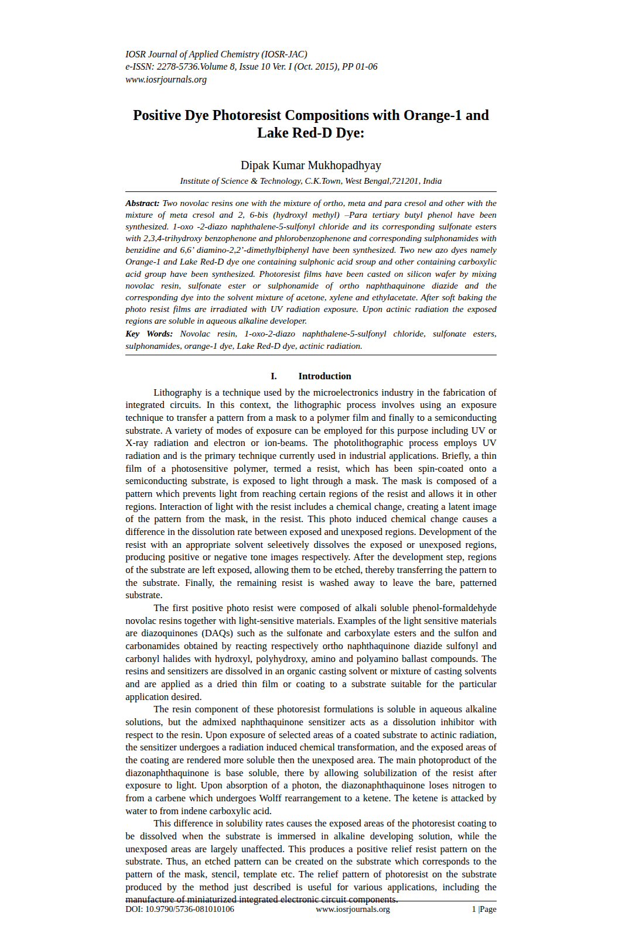IOSR Journal of Applied Chemistry (IOSR-JAC)
e-ISSN: 2278-5736.Volume 8, Issue 10 Ver. I (Oct. 2015), PP 01-06
www.iosrjournals.org
Positive Dye Photoresist Compositions with Orange-1 and Lake Red-D Dye:
Dipak Kumar Mukhopadhyay
Institute of Science & Technology, C.K.Town, West Bengal,721201, India
Abstract: Two novolac resins one with the mixture of ortho, meta and para cresol and other with the mixture of meta cresol and 2, 6-bis (hydroxyl methyl) –Para tertiary butyl phenol have been synthesized. 1-oxo -2-diazo naphthalene-5-sulfonyl chloride and its corresponding sulfonate esters with 2,3,4-trihydroxy benzophenone and phlorobenzophenone and corresponding sulphonamides with benzidine and 6,6’ diamino-2,2’-dimethylbiphenyl have been synthesized. Two new azo dyes namely Orange-1 and Lake Red-D dye one containing sulphonic acid sroup and other containing carboxylic acid group have been synthesized. Photoresist films have been casted on silicon wafer by mixing novolac resin, sulfonate ester or sulphonamide of ortho naphthaquinone diazide and the corresponding dye into the solvent mixture of acetone, xylene and ethylacetate. After soft baking the photo resist films are irradiated with UV radiation exposure. Upon actinic radiation the exposed regions are soluble in aqueous alkaline developer.
Key Words: Novolac resin, 1-oxo-2-diazo naphthalene-5-sulfonyl chloride, sulfonate esters, sulphonamides, orange-1 dye, Lake Red-D dye, actinic radiation.
I. Introduction
Lithography is a technique used by the microelectronics industry in the fabrication of integrated circuits. In this context, the lithographic process involves using an exposure technique to transfer a pattern from a mask to a polymer film and finally to a semiconducting substrate. A variety of modes of exposure can be employed for this purpose including UV or X-ray radiation and electron or ion-beams. The photolithographic process employs UV radiation and is the primary technique currently used in industrial applications. Briefly, a thin film of a photosensitive polymer, termed a resist, which has been spin-coated onto a semiconducting substrate, is exposed to light through a mask. The mask is composed of a pattern which prevents light from reaching certain regions of the resist and allows it in other regions. Interaction of light with the resist includes a chemical change, creating a latent image of the pattern from the mask, in the resist. This photo induced chemical change causes a difference in the dissolution rate between exposed and unexposed regions. Development of the resist with an appropriate solvent seleetively dissolves the exposed or unexposed regions, producing positive or negative tone images respectively. After the development step, regions of the substrate are left exposed, allowing them to be etched, thereby transferring the pattern to the substrate. Finally, the remaining resist is washed away to leave the bare, patterned substrate.
The first positive photo resist were composed of alkali soluble phenol-formaldehyde novolac resins together with light-sensitive materials. Examples of the light sensitive materials are diazoquinones (DAQs) such as the sulfonate and carboxylate esters and the sulfon and carbonamides obtained by reacting respectively ortho naphthaquinone diazide sulfonyl and carbonyl halides with hydroxyl, polyhydroxy, amino and polyamino ballast compounds. The resins and sensitizers are dissolved in an organic casting solvent or mixture of casting solvents and are applied as a dried thin film or coating to a substrate suitable for the particular application desired.
The resin component of these photoresist formulations is soluble in aqueous alkaline solutions, but the admixed naphthaquinone sensitizer acts as a dissolution inhibitor with respect to the resin. Upon exposure of selected areas of a coated substrate to actinic radiation, the sensitizer undergoes a radiation induced chemical transformation, and the exposed areas of the coating are rendered more soluble then the unexposed area. The main photoproduct of the diazonaphthaquinone is base soluble, there by allowing solubilization of the resist after exposure to light. Upon absorption of a photon, the diazonaphthaquinone loses nitrogen to from a carbene which undergoes Wolff rearrangement to a ketene. The ketene is attacked by water to from indene carboxylic acid.
This difference in solubility rates causes the exposed areas of the photoresist coating to be dissolved when the substrate is immersed in alkaline developing solution, while the unexposed areas are largely unaffected. This produces a positive relief resist pattern on the substrate. Thus, an etched pattern can be created on the substrate which corresponds to the pattern of the mask, stencil, template etc. The relief pattern of photoresist on the substrate produced by the method just described is useful for various applications, including the manufacture of miniaturized integrated electronic circuit components.
DOI: 10.9790/5736-081010106
www.iosrjournals.org
1 |Page